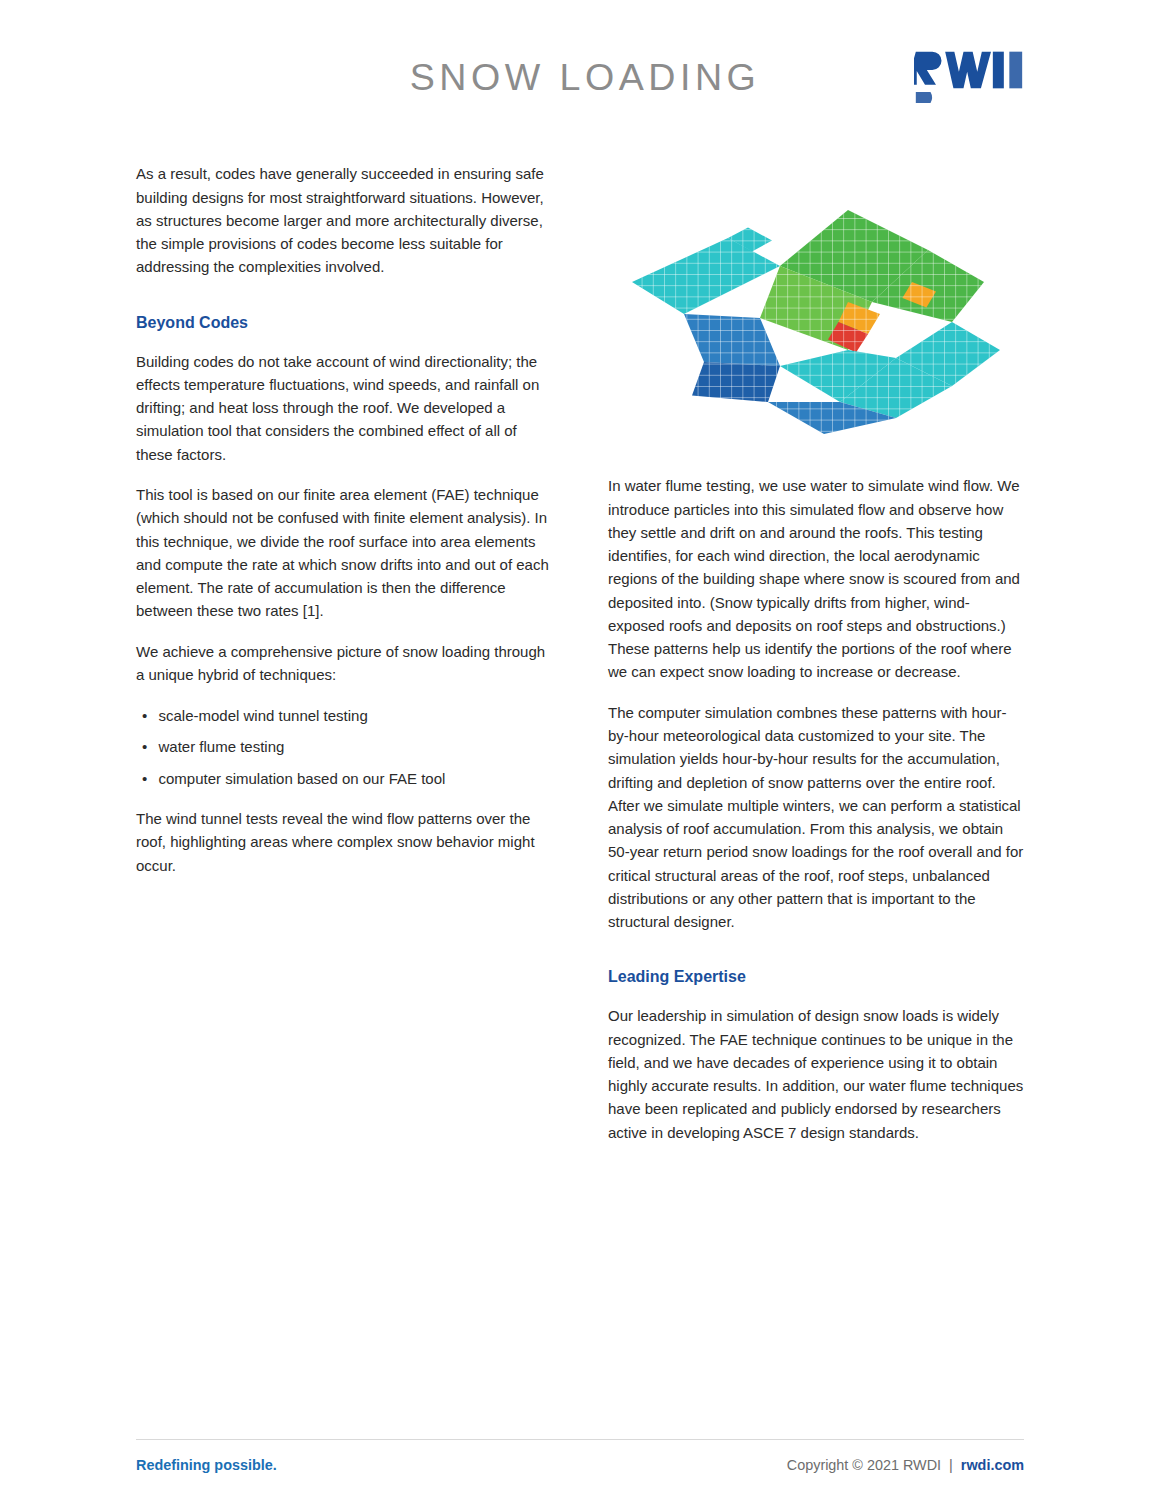SNOW LOADING
RWDI
As a result, codes have generally succeeded in ensuring safe building designs for most straightforward situations. However, as structures become larger and more architecturally diverse, the simple provisions of codes become less suitable for addressing the complexities involved.
Beyond Codes
Building codes do not take account of wind directionality; the effects temperature fluctuations, wind speeds, and rainfall on drifting; and heat loss through the roof. We developed a simulation tool that considers the combined effect of all of these factors.
This tool is based on our finite area element (FAE) technique (which should not be confused with finite element analysis). In this technique, we divide the roof surface into area elements and compute the rate at which snow drifts into and out of each element. The rate of accumulation is then the difference between these two rates [1].
We achieve a comprehensive picture of snow loading through a unique hybrid of techniques:
scale-model wind tunnel testing
water flume testing
computer simulation based on our FAE tool
The wind tunnel tests reveal the wind flow patterns over the roof, highlighting areas where complex snow behavior might occur.
In water flume testing, we use water to simulate wind flow. We introduce particles into this simulated flow and observe how they settle and drift on and around the roofs. This testing identifies, for each wind direction, the local aerodynamic regions of the building shape where snow is scoured from and deposited into. (Snow typically drifts from higher, wind-exposed roofs and deposits on roof steps and obstructions.) These patterns help us identify the portions of the roof where we can expect snow loading to increase or decrease.
The computer simulation combnes these patterns with hour-by-hour meteorological data customized to your site. The simulation yields hour-by-hour results for the accumulation, drifting and depletion of snow patterns over the entire roof. After we simulate multiple winters, we can perform a statistical analysis of roof accumulation. From this analysis, we obtain 50-year return period snow loadings for the roof overall and for critical structural areas of the roof, roof steps, unbalanced distributions or any other pattern that is important to the structural designer.
Leading Expertise
Our leadership in simulation of design snow loads is widely recognized. The FAE technique continues to be unique in the field, and we have decades of experience using it to obtain highly accurate results. In addition, our water flume techniques have been replicated and publicly endorsed by researchers active in developing ASCE 7 design standards.
Redefining possible. Copyright © 2021 RWDI | rwdi.com